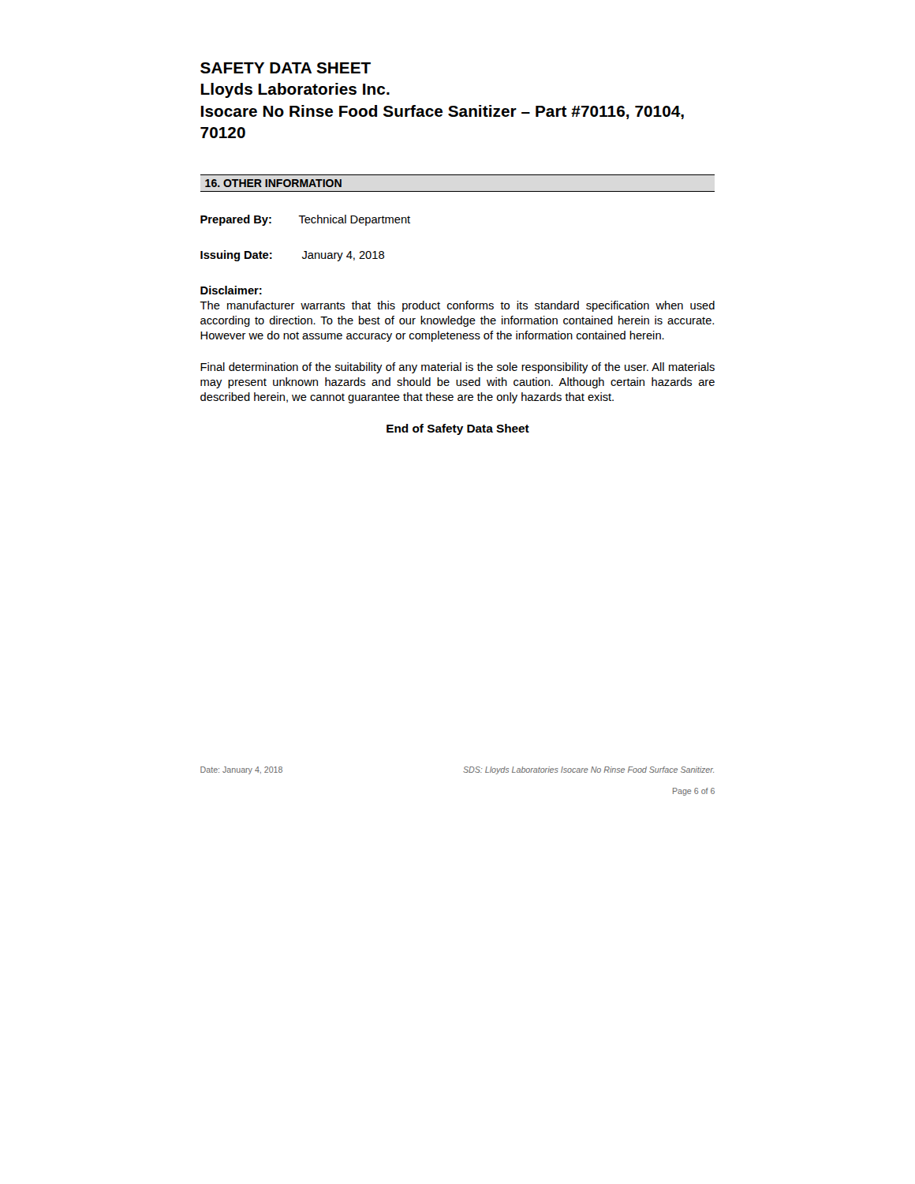SAFETY DATA SHEET
Lloyds Laboratories Inc.
Isocare No Rinse Food Surface Sanitizer – Part #70116, 70104, 70120
16. OTHER INFORMATION
Prepared By: Technical Department
Issuing Date: January 4, 2018
Disclaimer:
The manufacturer warrants that this product conforms to its standard specification when used according to direction. To the best of our knowledge the information contained herein is accurate. However we do not assume accuracy or completeness of the information contained herein.
Final determination of the suitability of any material is the sole responsibility of the user. All materials may present unknown hazards and should be used with caution. Although certain hazards are described herein, we cannot guarantee that these are the only hazards that exist.
End of Safety Data Sheet
Date: January 4, 2018 SDS: Lloyds Laboratories Isocare No Rinse Food Surface Sanitizer.
Page 6 of 6